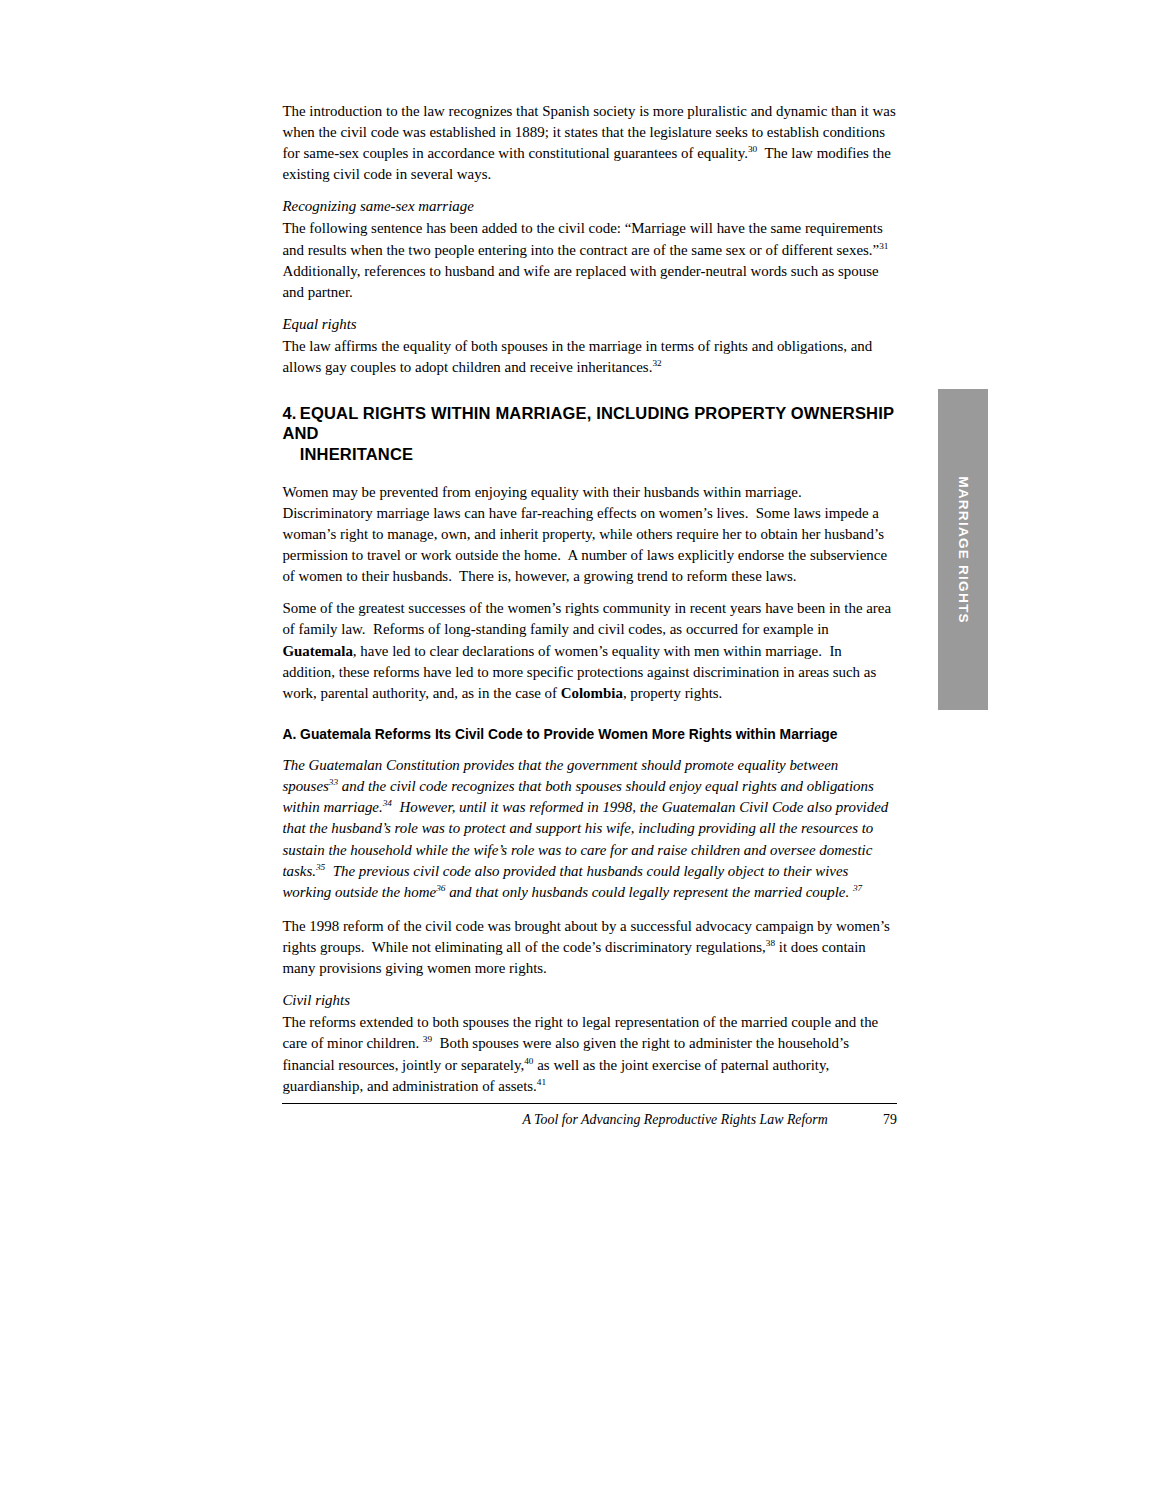MARRIAGE RIGHTS
The introduction to the law recognizes that Spanish society is more pluralistic and dynamic than it was when the civil code was established in 1889; it states that the legislature seeks to establish conditions for same-sex couples in accordance with constitutional guarantees of equality.30 The law modifies the existing civil code in several ways.
Recognizing same-sex marriage
The following sentence has been added to the civil code: “Marriage will have the same requirements and results when the two people entering into the contract are of the same sex or of different sexes.”31 Additionally, references to husband and wife are replaced with gender-neutral words such as spouse and partner.
Equal rights
The law affirms the equality of both spouses in the marriage in terms of rights and obligations, and allows gay couples to adopt children and receive inheritances.32
4. EQUAL RIGHTS WITHIN MARRIAGE, INCLUDING PROPERTY OWNERSHIP ANDINHERITANCE
Women may be prevented from enjoying equality with their husbands within marriage. Discriminatory marriage laws can have far-reaching effects on women’s lives. Some laws impede a woman’s right to manage, own, and inherit property, while others require her to obtain her husband’s permission to travel or work outside the home. A number of laws explicitly endorse the subservience of women to their husbands. There is, however, a growing trend to reform these laws.
Some of the greatest successes of the women’s rights community in recent years have been in the area of family law. Reforms of long-standing family and civil codes, as occurred for example in Guatemala, have led to clear declarations of women’s equality with men within marriage. In addition, these reforms have led to more specific protections against discrimination in areas such as work, parental authority, and, as in the case of Colombia, property rights.
A. Guatemala Reforms Its Civil Code to Provide Women More Rights within Marriage
The Guatemalan Constitution provides that the government should promote equality between spouses33 and the civil code recognizes that both spouses should enjoy equal rights and obligations within marriage.34 However, until it was reformed in 1998, the Guatemalan Civil Code also provided that the husband’s role was to protect and support his wife, including providing all the resources to sustain the household while the wife’s role was to care for and raise children and oversee domestic tasks.35 The previous civil code also provided that husbands could legally object to their wives working outside the home36 and that only husbands could legally represent the married couple. 37
The 1998 reform of the civil code was brought about by a successful advocacy campaign by women’s rights groups. While not eliminating all of the code’s discriminatory regulations,38 it does contain many provisions giving women more rights.
Civil rights
The reforms extended to both spouses the right to legal representation of the married couple and the care of minor children. 39 Both spouses were also given the right to administer the household’s financial resources, jointly or separately,40 as well as the joint exercise of paternal authority, guardianship, and administration of assets.41
A Tool for Advancing Reproductive Rights Law Reform 79